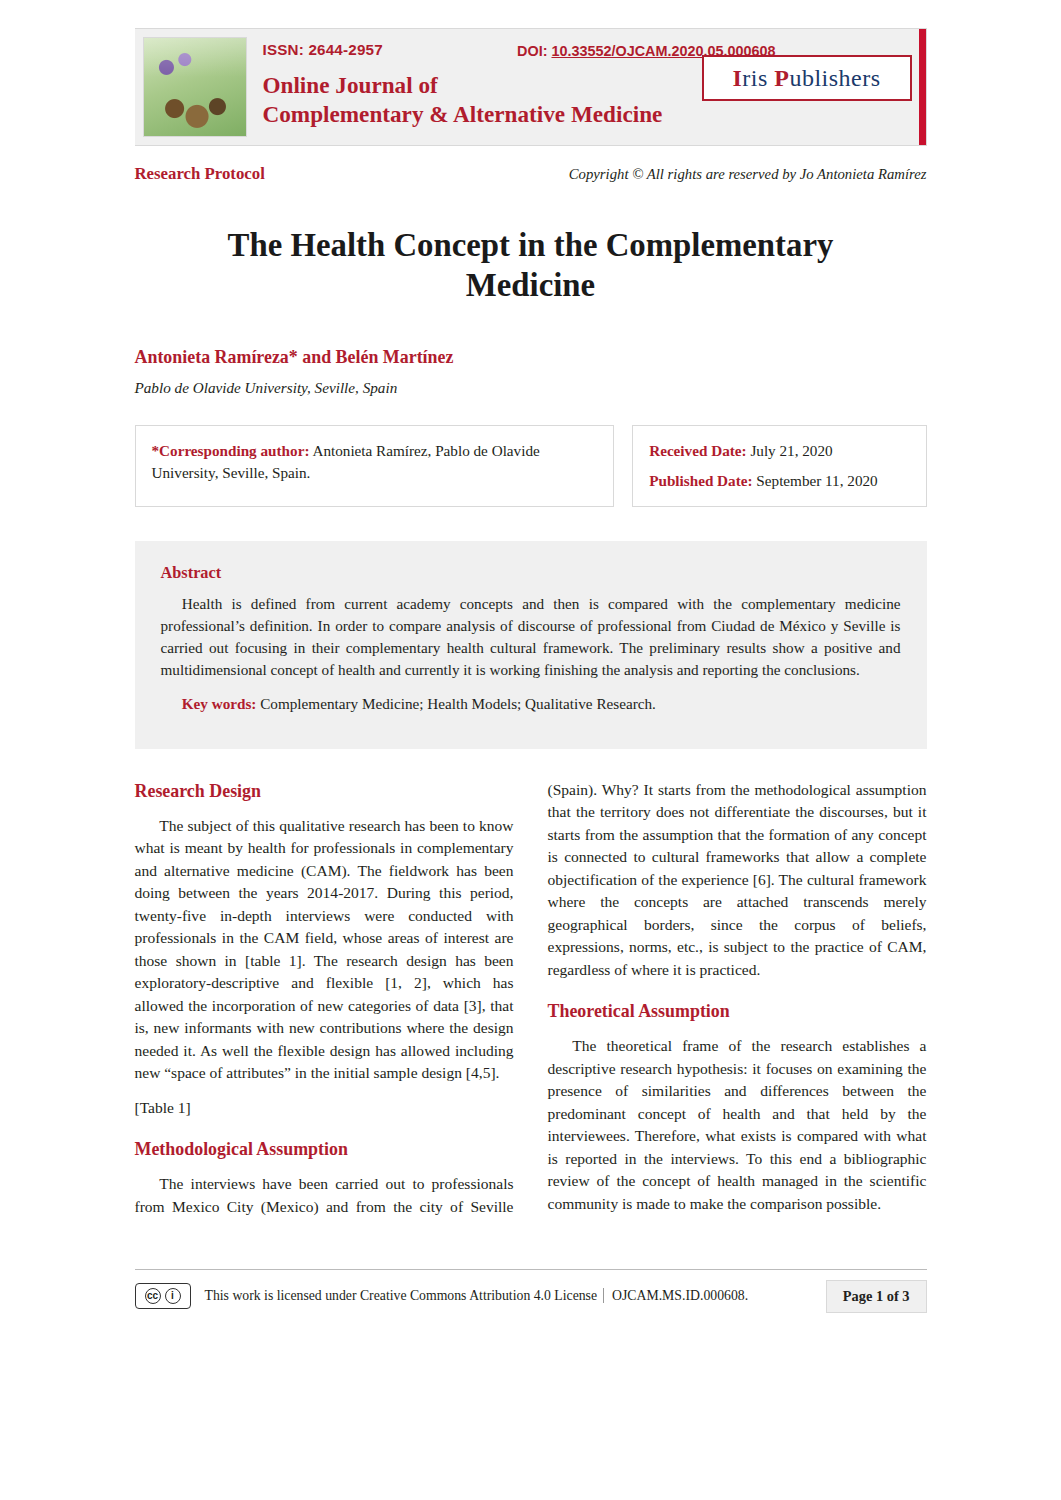ISSN: 2644-2957
Online Journal of Complementary & Alternative Medicine
DOI: 10.33552/OJCAM.2020.05.000608
Iris Publishers
Research Protocol
Copyright © All rights are reserved by Jo Antonieta Ramírez
The Health Concept in the Complementary Medicine
Antonieta Ramíreza* and Belén Martínez
Pablo de Olavide University, Seville, Spain
*Corresponding author: Antonieta Ramírez, Pablo de Olavide University, Seville, Spain.
Received Date: July 21, 2020
Published Date: September 11, 2020
Abstract
Health is defined from current academy concepts and then is compared with the complementary medicine professional’s definition. In order to compare analysis of discourse of professional from Ciudad de México y Seville is carried out focusing in their complementary health cultural framework. The preliminary results show a positive and multidimensional concept of health and currently it is working finishing the analysis and reporting the conclusions.
Key words: Complementary Medicine; Health Models; Qualitative Research.
Research Design
The subject of this qualitative research has been to know what is meant by health for professionals in complementary and alternative medicine (CAM). The fieldwork has been doing between the years 2014-2017. During this period, twenty-five in-depth interviews were conducted with professionals in the CAM field, whose areas of interest are those shown in [table 1]. The research design has been exploratory-descriptive and flexible [1, 2], which has allowed the incorporation of new categories of data [3], that is, new informants with new contributions where the design needed it. As well the flexible design has allowed including new “space of attributes” in the initial sample design [4,5].
[Table 1]
Methodological Assumption
The interviews have been carried out to professionals from Mexico City (Mexico) and from the city of Seville (Spain). Why? It starts from the methodological assumption that the territory does not differentiate the discourses, but it starts from the assumption that the formation of any concept is connected to cultural frameworks that allow a complete objectification of the experience [6]. The cultural framework where the concepts are attached transcends merely geographical borders, since the corpus of beliefs, expressions, norms, etc., is subject to the practice of CAM, regardless of where it is practiced.
Theoretical Assumption
The theoretical frame of the research establishes a descriptive research hypothesis: it focuses on examining the presence of similarities and differences between the predominant concept of health and that held by the interviewees. Therefore, what exists is compared with what is reported in the interviews. To this end a bibliographic review of the concept of health managed in the scientific community is made to make the comparison possible.
cc i
This work is licensed under Creative Commons Attribution 4.0 LicenseOJCAM.MS.ID.000608.
Page 1 of 3